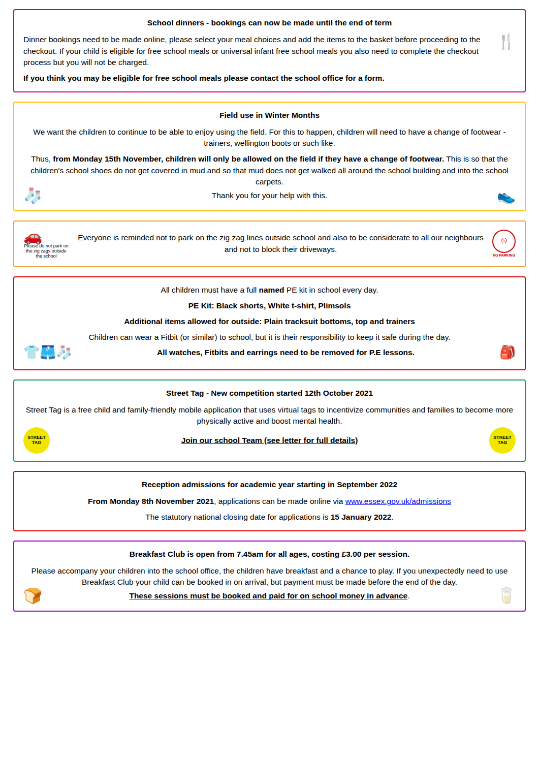School dinners - bookings can now be made until the end of term
🍴 Dinner bookings need to be made online, please select your meal choices and add the items to the basket before proceeding to the checkout. If your child is eligible for free school meals or universal infant free school meals you also need to complete the checkout process but you will not be charged.
If you think you may be eligible for free school meals please contact the school office for a form.
Field use in Winter Months
We want the children to continue to be able to enjoy using the field. For this to happen, children will need to have a change of footwear - trainers, wellington boots or such like.
Thus, from Monday 15th November, children will only be allowed on the field if they have a change of footwear. This is so that the children's school shoes do not get covered in mud and so that mud does not get walked all around the school building and into the school carpets.
🧦
Thank you for your help with this.
👟
🚗
Please do not park on the zig zags outside the school
Everyone is reminded not to park on the zig zag lines outside school and also to be considerate to all our neighbours and not to block their driveways.
🚫
NO PARKING
All children must have a full named PE kit in school every day.
PE Kit: Black shorts, White t-shirt, Plimsols
Additional items allowed for outside: Plain tracksuit bottoms, top and trainers
Children can wear a Fitbit (or similar) to school, but it is their responsibility to keep it safe during the day.
👕🩳🧦
All watches, Fitbits and earrings need to be removed for P.E lessons.
🎒
Street Tag - New competition started 12th October 2021
Street Tag is a free child and family-friendly mobile application that uses virtual tags to incentivize communities and families to become more physically active and boost mental health.
STREET
TAG
Join our school Team (see letter for full details)
STREET
TAG
Reception admissions for academic year starting in September 2022
From Monday 8th November 2021, applications can be made online via www.essex.gov.uk/admissions
The statutory national closing date for applications is 15 January 2022.
Breakfast Club is open from 7.45am for all ages, costing £3.00 per session.
Please accompany your children into the school office, the children have breakfast and a chance to play. If you unexpectedly need to use Breakfast Club your child can be booked in on arrival, but payment must be made before the end of the day.
🍞
These sessions must be booked and paid for on school money in advance.
🥛